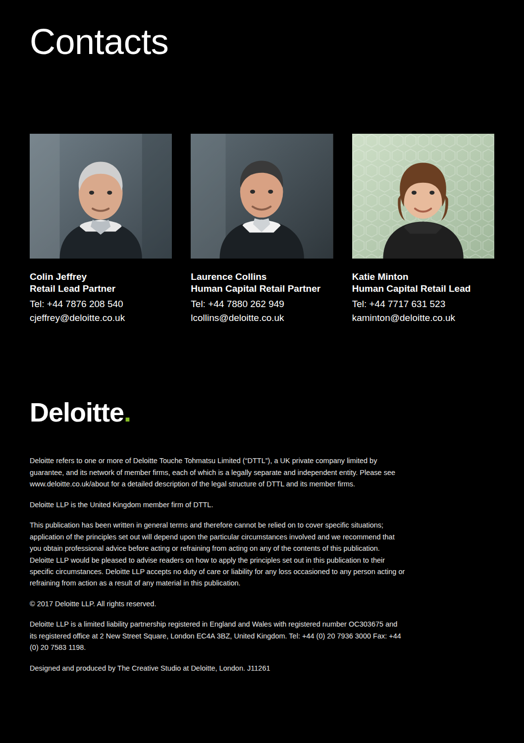Contacts
Colin Jeffrey
Retail Lead Partner
Tel: +44 7876 208 540
cjeffrey@deloitte.co.uk
Laurence Collins
Human Capital Retail Partner
Tel: +44 7880 262 949
lcollins@deloitte.co.uk
Katie Minton
Human Capital Retail Lead
Tel: +44 7717 631 523
kaminton@deloitte.co.uk
Deloitte.
Deloitte refers to one or more of Deloitte Touche Tohmatsu Limited (“DTTL”), a UK private company limited by guarantee, and its network of member firms, each of which is a legally separate and independent entity. Please see www.deloitte.co.uk/about for a detailed description of the legal structure of DTTL and its member firms.
Deloitte LLP is the United Kingdom member firm of DTTL.
This publication has been written in general terms and therefore cannot be relied on to cover specific situations; application of the principles set out will depend upon the particular circumstances involved and we recommend that you obtain professional advice before acting or refraining from acting on any of the contents of this publication. Deloitte LLP would be pleased to advise readers on how to apply the principles set out in this publication to their specific circumstances. Deloitte LLP accepts no duty of care or liability for any loss occasioned to any person acting or refraining from action as a result of any material in this publication.
© 2017 Deloitte LLP. All rights reserved.
Deloitte LLP is a limited liability partnership registered in England and Wales with registered number OC303675 and its registered office at 2 New Street Square, London EC4A 3BZ, United Kingdom. Tel: +44 (0) 20 7936 3000 Fax: +44 (0) 20 7583 1198.
Designed and produced by The Creative Studio at Deloitte, London. J11261